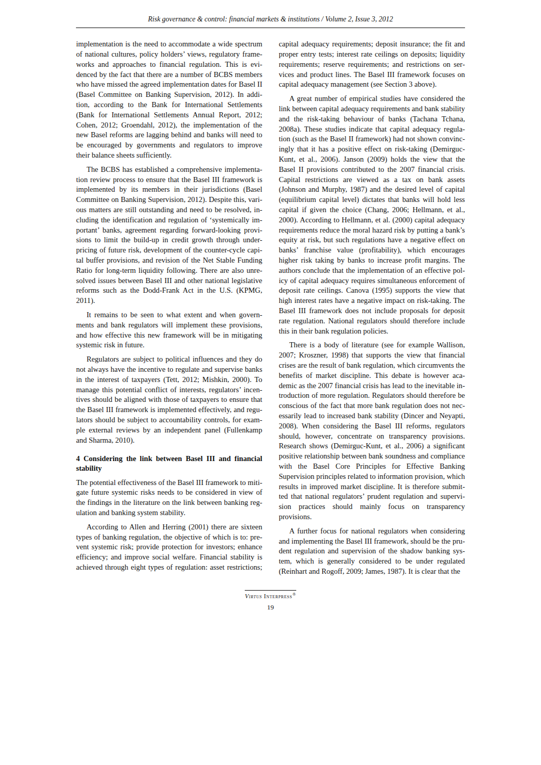Risk governance & control: financial markets & institutions / Volume 2, Issue 3, 2012
implementation is the need to accommodate a wide spectrum of national cultures, policy holders’ views, regulatory frameworks and approaches to financial regulation. This is evidenced by the fact that there are a number of BCBS members who have missed the agreed implementation dates for Basel II (Basel Committee on Banking Supervision, 2012). In addition, according to the Bank for International Settlements (Bank for International Settlements Annual Report, 2012; Cohen, 2012; Groendahl, 2012), the implementation of the new Basel reforms are lagging behind and banks will need to be encouraged by governments and regulators to improve their balance sheets sufficiently.
The BCBS has established a comprehensive implementation review process to ensure that the Basel III framework is implemented by its members in their jurisdictions (Basel Committee on Banking Supervision, 2012). Despite this, various matters are still outstanding and need to be resolved, including the identification and regulation of ‘systemically important’ banks, agreement regarding forward-looking provisions to limit the build-up in credit growth through under-pricing of future risk, development of the counter-cycle capital buffer provisions, and revision of the Net Stable Funding Ratio for long-term liquidity following. There are also unresolved issues between Basel III and other national legislative reforms such as the Dodd-Frank Act in the U.S. (KPMG, 2011).
It remains to be seen to what extent and when governments and bank regulators will implement these provisions, and how effective this new framework will be in mitigating systemic risk in future.
Regulators are subject to political influences and they do not always have the incentive to regulate and supervise banks in the interest of taxpayers (Tett, 2012; Mishkin, 2000). To manage this potential conflict of interests, regulators’ incentives should be aligned with those of taxpayers to ensure that the Basel III framework is implemented effectively, and regulators should be subject to accountability controls, for example external reviews by an independent panel (Fullenkamp and Sharma, 2010).
4 Considering the link between Basel III and financial stability
The potential effectiveness of the Basel III framework to mitigate future systemic risks needs to be considered in view of the findings in the literature on the link between banking regulation and banking system stability.
According to Allen and Herring (2001) there are sixteen types of banking regulation, the objective of which is to: prevent systemic risk; provide protection for investors; enhance efficiency; and improve social welfare. Financial stability is achieved through eight types of regulation: asset restrictions; capital adequacy requirements; deposit insurance; the fit and proper entry tests; interest rate ceilings on deposits; liquidity requirements; reserve requirements; and restrictions on services and product lines. The Basel III framework focuses on capital adequacy management (see Section 3 above).
A great number of empirical studies have considered the link between capital adequacy requirements and bank stability and the risk-taking behaviour of banks (Tachana Tchana, 2008a). These studies indicate that capital adequacy regulation (such as the Basel II framework) had not shown convincingly that it has a positive effect on risk-taking (Demirguc-Kunt, et al., 2006). Janson (2009) holds the view that the Basel II provisions contributed to the 2007 financial crisis. Capital restrictions are viewed as a tax on bank assets (Johnson and Murphy, 1987) and the desired level of capital (equilibrium capital level) dictates that banks will hold less capital if given the choice (Chang, 2006; Hellmann, et al., 2000). According to Hellmann, et al. (2000) capital adequacy requirements reduce the moral hazard risk by putting a bank’s equity at risk, but such regulations have a negative effect on banks’ franchise value (profitability), which encourages higher risk taking by banks to increase profit margins. The authors conclude that the implementation of an effective policy of capital adequacy requires simultaneous enforcement of deposit rate ceilings. Canova (1995) supports the view that high interest rates have a negative impact on risk-taking. The Basel III framework does not include proposals for deposit rate regulation. National regulators should therefore include this in their bank regulation policies.
There is a body of literature (see for example Wallison, 2007; Kroszner, 1998) that supports the view that financial crises are the result of bank regulation, which circumvents the benefits of market discipline. This debate is however academic as the 2007 financial crisis has lead to the inevitable introduction of more regulation. Regulators should therefore be conscious of the fact that more bank regulation does not necessarily lead to increased bank stability (Dincer and Neyapti, 2008). When considering the Basel III reforms, regulators should, however, concentrate on transparency provisions. Research shows (Demirguc-Kunt, et al., 2006) a significant positive relationship between bank soundness and compliance with the Basel Core Principles for Effective Banking Supervision principles related to information provision, which results in improved market discipline. It is therefore submitted that national regulators’ prudent regulation and supervision practices should mainly focus on transparency provisions.
A further focus for national regulators when considering and implementing the Basel III framework, should be the prudent regulation and supervision of the shadow banking system, which is generally considered to be under regulated (Reinhart and Rogoff, 2009; James, 1987). It is clear that the
Virtus Interpress®
19